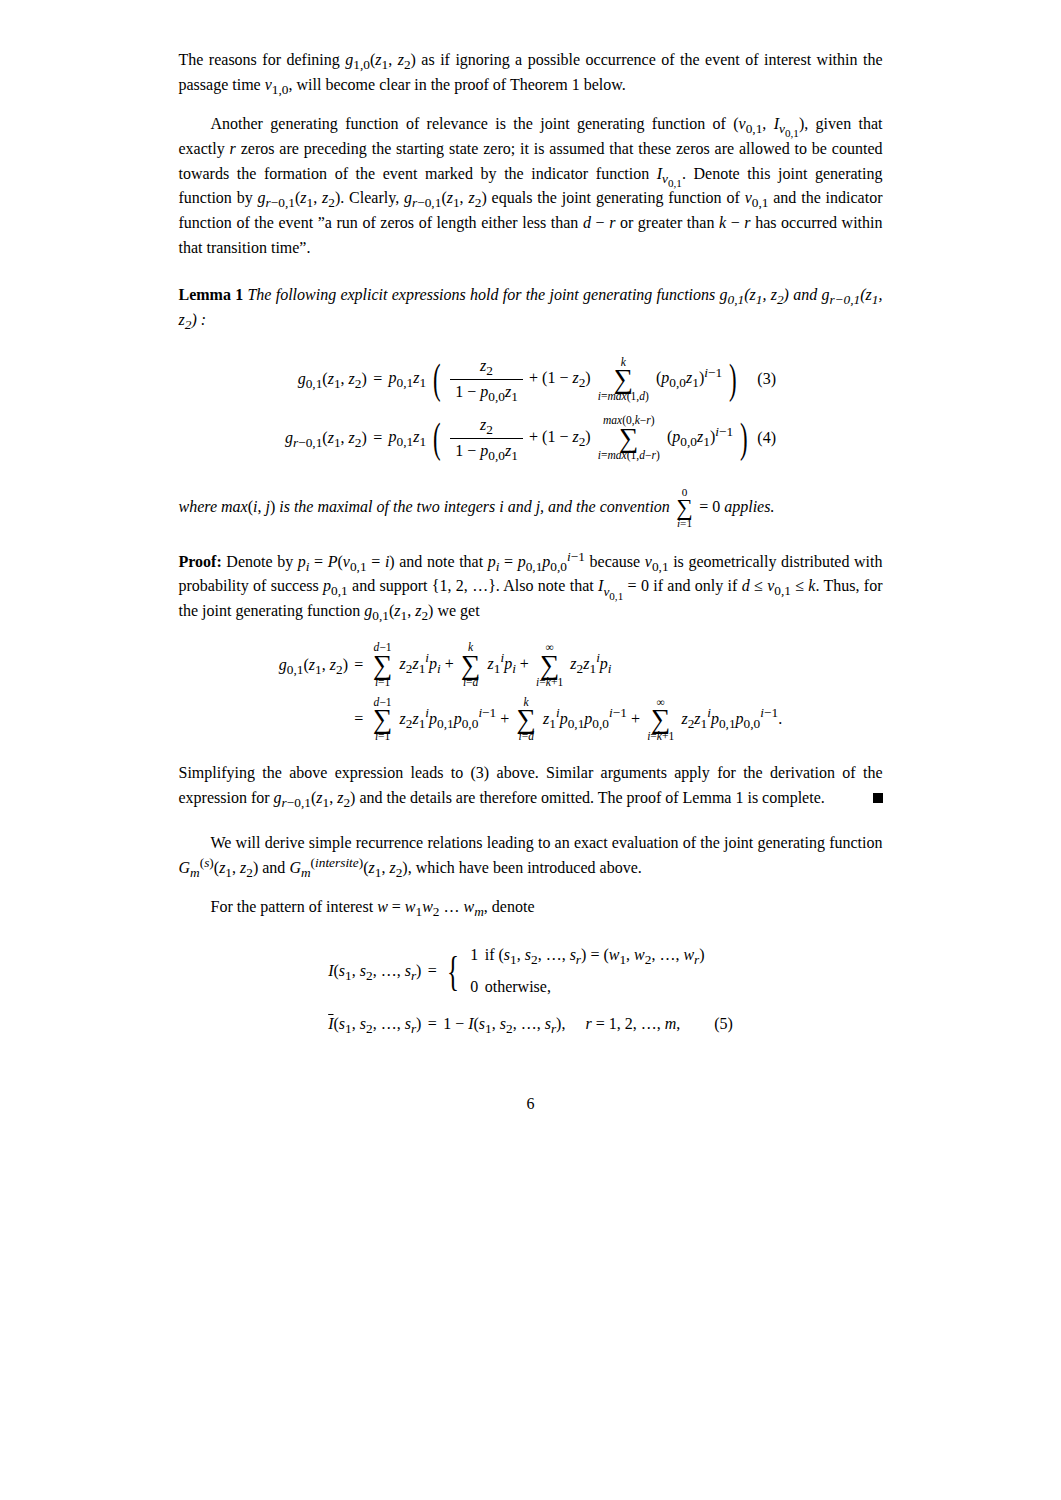The reasons for defining g1,0(z1, z2) as if ignoring a possible occurrence of the event of interest within the passage time ν1,0, will become clear in the proof of Theorem 1 below.
Another generating function of relevance is the joint generating function of (ν0,1, Iν0,1), given that exactly r zeros are preceding the starting state zero; it is assumed that these zeros are allowed to be counted towards the formation of the event marked by the indicator function Iν0,1. Denote this joint generating function by gr−0,1(z1, z2). Clearly, gr−0,1(z1, z2) equals the joint generating function of ν0,1 and the indicator function of the event ”a run of zeros of length either less than d − r or greater than k − r has occurred within that transition time”.
Lemma 1 The following explicit expressions hold for the joint generating functions g0,1(z1, z2) and gr−0,1(z1, z2) :
| g 0,1 ( z 1 , z 2 ) | = | p 0,1 z 1 ( z 2 1 − p 0,0 z 1 + (1 − z 2 ) k ∑ i = max (1, d ) ( p 0,0 z 1 ) i −1 ) | (3) |
| g r −0,1 ( z 1 , z 2 ) | = | p 0,1 z 1 ( z 2 1 − p 0,0 z 1 + (1 − z 2 ) max (0, k − r ) ∑ i = max (1, d − r ) ( p 0,0 z 1 ) i −1 ) | (4) |
where max(i, j) is the maximal of the two integers i and j, and the convention 0∑i=1 = 0 applies.
Proof: Denote by pi = P(ν0,1 = i) and note that pi = p0,1p0,0i−1 because ν0,1 is geometrically distributed with probability of success p0,1 and support {1, 2, …}. Also note that Iν0,1 = 0 if and only if d ≤ ν0,1 ≤ k. Thus, for the joint generating function g0,1(z1, z2) we get
| g 0,1 ( z 1 , z 2 ) | = | d −1 ∑ i =1 z 2 z 1 i p i + k ∑ i = d z 1 i p i + ∞ ∑ i = k +1 z 2 z 1 i p i |
| | = | d −1 ∑ i =1 z 2 z 1 i p 0,1 p 0,0 i −1 + k ∑ i = d z 1 i p 0,1 p 0,0 i −1 + ∞ ∑ i = k +1 z 2 z 1 i p 0,1 p 0,0 i −1 . |
Simplifying the above expression leads to (3) above. Similar arguments apply for the derivation of the expression for gr−0,1(z1, z2) and the details are therefore omitted. The proof of Lemma 1 is complete.
We will derive simple recurrence relations leading to an exact evaluation of the joint generating function Gm(s)(z1, z2) and Gm(intersite)(z1, z2), which have been introduced above.
For the pattern of interest w = w1w2 … wm, denote
| I ( s 1 , s 2 , …, s r ) | = | { / 1 / if ( s 1 , s 2 , …, s r ) = ( w 1 , w 2 , …, w r ) / / 0 / otherwise, / | |
| I ( s 1 , s 2 , …, s r ) | = | 1 − I ( s 1 , s 2 , …, s r ), r = 1, 2, …, m , | (5) |
6